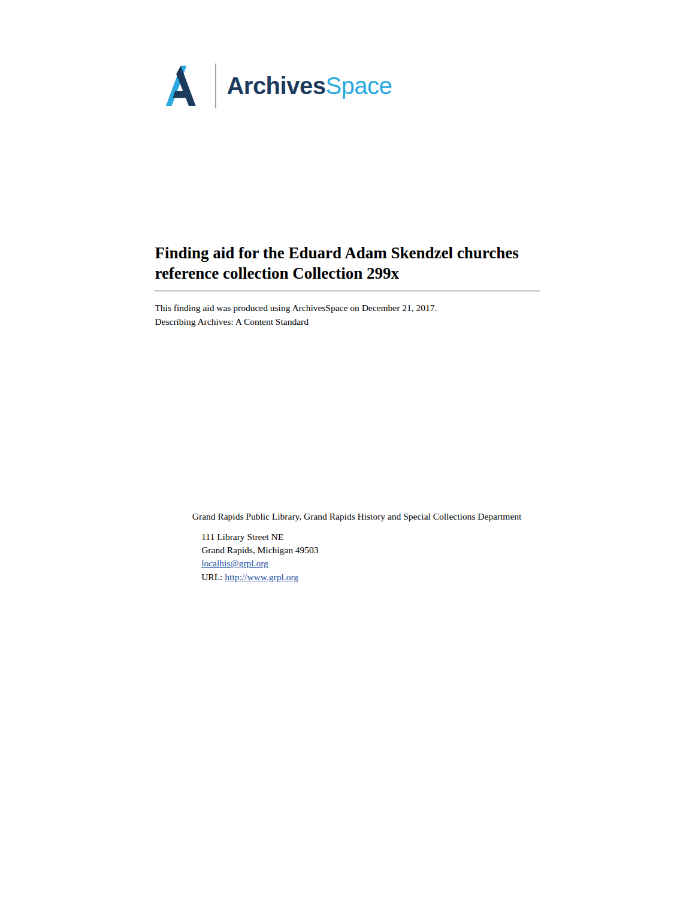Archives Space
Finding aid for the Eduard Adam Skendzel churches reference collection Collection 299x
This finding aid was produced using ArchivesSpace on December 21, 2017.
Describing Archives: A Content Standard
Grand Rapids Public Library, Grand Rapids History and Special Collections Department
111 Library Street NE
Grand Rapids, Michigan 49503
localhis@grpl.org
URL: http://www.grpl.org